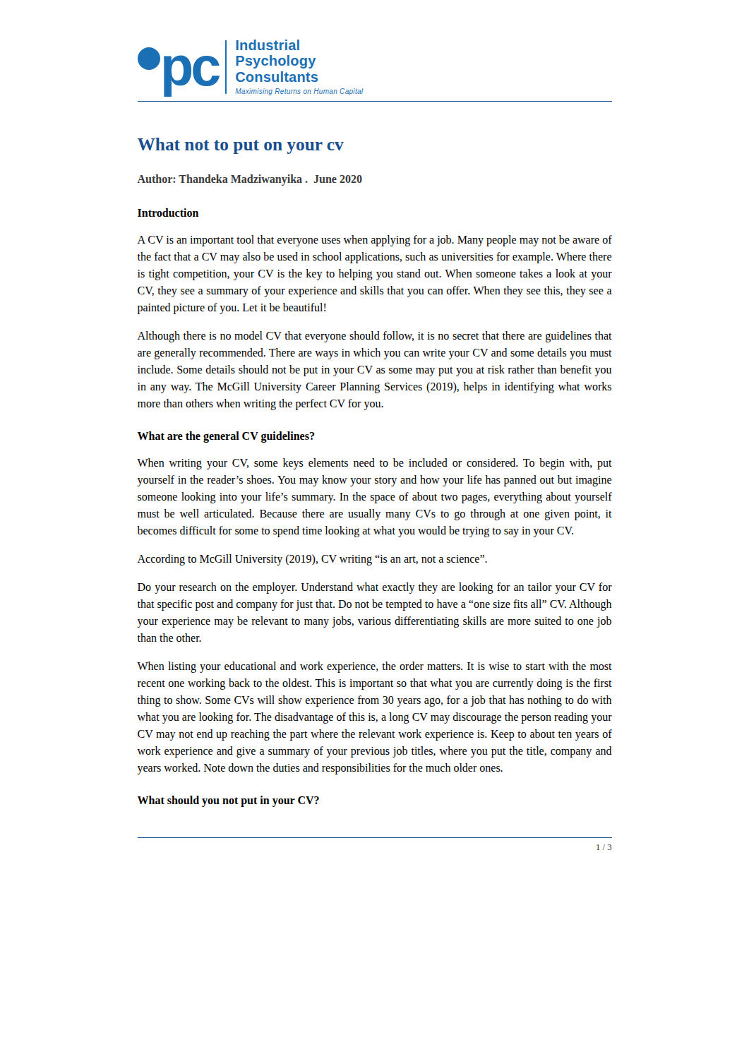pc
Industrial
Psychology
Consultants
Maximising Returns on Human Capital
What not to put on your cv
Author: Thandeka Madziwanyika . June 2020
Introduction
A CV is an important tool that everyone uses when applying for a job. Many people may not be aware of the fact that a CV may also be used in school applications, such as universities for example. Where there is tight competition, your CV is the key to helping you stand out. When someone takes a look at your CV, they see a summary of your experience and skills that you can offer. When they see this, they see a painted picture of you. Let it be beautiful!
Although there is no model CV that everyone should follow, it is no secret that there are guidelines that are generally recommended. There are ways in which you can write your CV and some details you must include. Some details should not be put in your CV as some may put you at risk rather than benefit you in any way. The McGill University Career Planning Services (2019), helps in identifying what works more than others when writing the perfect CV for you.
What are the general CV guidelines?
When writing your CV, some keys elements need to be included or considered. To begin with, put yourself in the reader’s shoes. You may know your story and how your life has panned out but imagine someone looking into your life’s summary. In the space of about two pages, everything about yourself must be well articulated. Because there are usually many CVs to go through at one given point, it becomes difficult for some to spend time looking at what you would be trying to say in your CV.
According to McGill University (2019), CV writing “is an art, not a science”.
Do your research on the employer. Understand what exactly they are looking for an tailor your CV for that specific post and company for just that. Do not be tempted to have a “one size fits all” CV. Although your experience may be relevant to many jobs, various differentiating skills are more suited to one job than the other.
When listing your educational and work experience, the order matters. It is wise to start with the most recent one working back to the oldest. This is important so that what you are currently doing is the first thing to show. Some CVs will show experience from 30 years ago, for a job that has nothing to do with what you are looking for. The disadvantage of this is, a long CV may discourage the person reading your CV may not end up reaching the part where the relevant work experience is. Keep to about ten years of work experience and give a summary of your previous job titles, where you put the title, company and years worked. Note down the duties and responsibilities for the much older ones.
What should you not put in your CV?
1 / 3